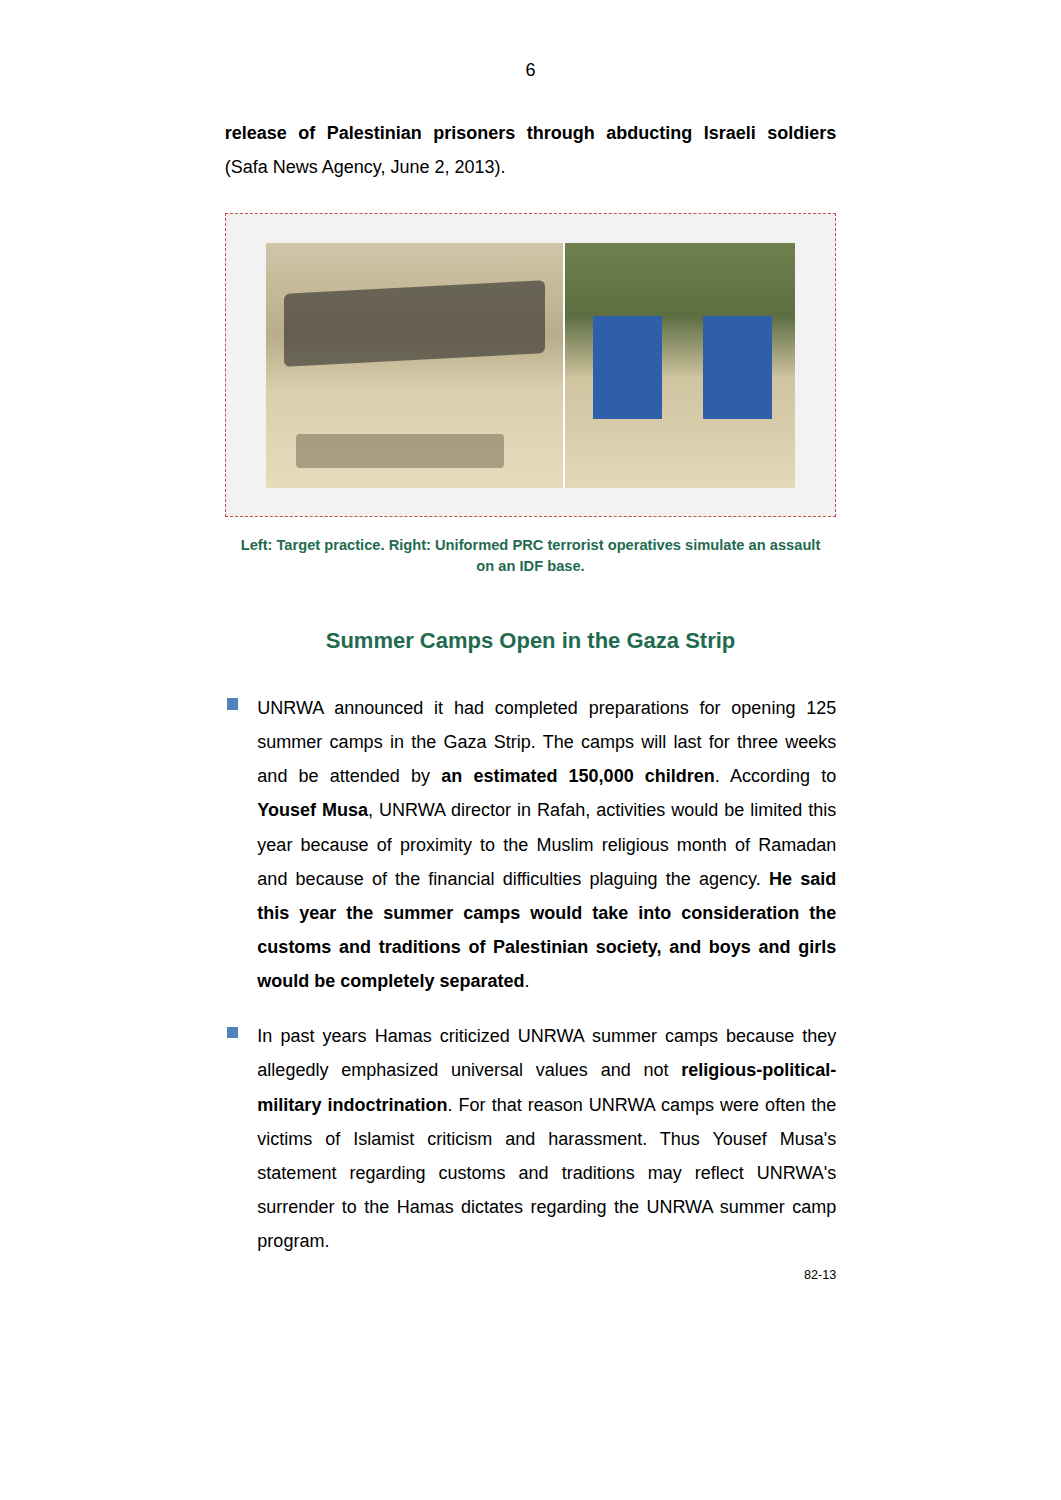6
release of Palestinian prisoners through abducting Israeli soldiers (Safa News Agency, June 2, 2013).
Left: Target practice. Right: Uniformed PRC terrorist operatives simulate an assault
on an IDF base.
Summer Camps Open in the Gaza Strip
UNRWA announced it had completed preparations for opening 125 summer camps in the Gaza Strip. The camps will last for three weeks and be attended by an estimated 150,000 children. According to Yousef Musa, UNRWA director in Rafah, activities would be limited this year because of proximity to the Muslim religious month of Ramadan and because of the financial difficulties plaguing the agency. He said this year the summer camps would take into consideration the customs and traditions of Palestinian society, and boys and girls would be completely separated.
In past years Hamas criticized UNRWA summer camps because they allegedly emphasized universal values and not religious-political-military indoctrination. For that reason UNRWA camps were often the victims of Islamist criticism and harassment. Thus Yousef Musa's statement regarding customs and traditions may reflect UNRWA's surrender to the Hamas dictates regarding the UNRWA summer camp program.
82-13